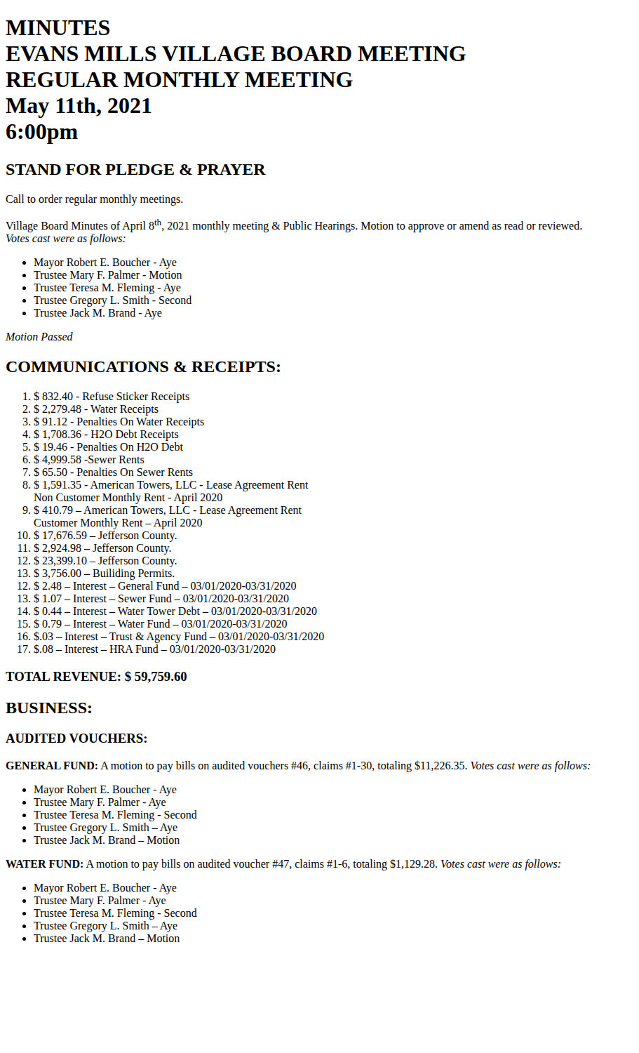MINUTES
EVANS MILLS VILLAGE BOARD MEETING
REGULAR MONTHLY MEETING
May 11th, 2021
6:00pm
STAND FOR PLEDGE & PRAYER
Call to order regular monthly meetings.
Village Board Minutes of April 8th, 2021 monthly meeting & Public Hearings. Motion to approve or amend as read or reviewed.
Votes cast were as follows:
Mayor Robert E. Boucher - Aye
Trustee Mary F. Palmer - Motion
Trustee Teresa M. Fleming - Aye
Trustee Gregory L. Smith - Second
Trustee Jack M. Brand - Aye
Motion Passed
COMMUNICATIONS & RECEIPTS:
$ 832.40 - Refuse Sticker Receipts
$ 2,279.48 - Water Receipts
$ 91.12 - Penalties On Water Receipts
$ 1,708.36 - H2O Debt Receipts
$ 19.46 - Penalties On H2O Debt
$ 4,999.58 -Sewer Rents
$ 65.50 - Penalties On Sewer Rents
$ 1,591.35 - American Towers, LLC - Lease Agreement Rent
Non Customer Monthly Rent - April 2020
$ 410.79 – American Towers, LLC - Lease Agreement Rent
Customer Monthly Rent – April 2020
$ 17,676.59 – Jefferson County.
$ 2,924.98 – Jefferson County.
$ 23,399.10 – Jefferson County.
$ 3,756.00 – Builiding Permits.
$ 2.48 – Interest – General Fund – 03/01/2020-03/31/2020
$ 1.07 – Interest – Sewer Fund – 03/01/2020-03/31/2020
$ 0.44 – Interest – Water Tower Debt – 03/01/2020-03/31/2020
$ 0.79 – Interest – Water Fund – 03/01/2020-03/31/2020
$.03 – Interest – Trust & Agency Fund – 03/01/2020-03/31/2020
$.08 – Interest – HRA Fund – 03/01/2020-03/31/2020
TOTAL REVENUE: $ 59,759.60
BUSINESS:
AUDITED VOUCHERS:
GENERAL FUND: A motion to pay bills on audited vouchers #46, claims #1-30, totaling $11,226.35. Votes cast were as follows:
Mayor Robert E. Boucher - Aye
Trustee Mary F. Palmer - Aye
Trustee Teresa M. Fleming - Second
Trustee Gregory L. Smith – Aye
Trustee Jack M. Brand – Motion
WATER FUND: A motion to pay bills on audited voucher #47, claims #1-6, totaling $1,129.28. Votes cast were as follows:
Mayor Robert E. Boucher - Aye
Trustee Mary F. Palmer - Aye
Trustee Teresa M. Fleming - Second
Trustee Gregory L. Smith – Aye
Trustee Jack M. Brand – Motion